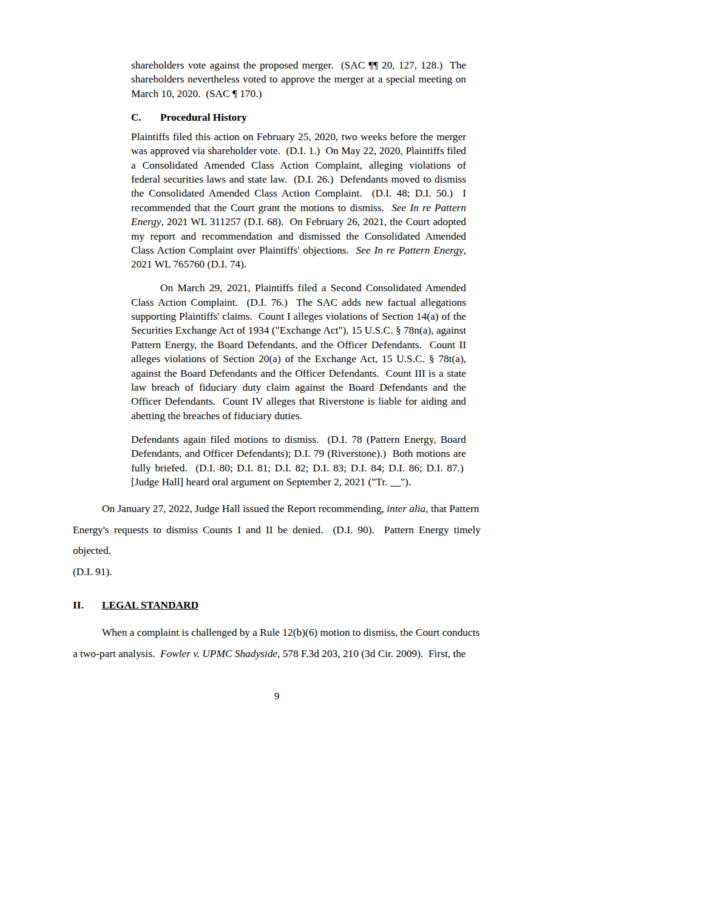shareholders vote against the proposed merger. (SAC ¶¶ 20, 127, 128.) The shareholders nevertheless voted to approve the merger at a special meeting on March 10, 2020. (SAC ¶ 170.)
C. Procedural History
Plaintiffs filed this action on February 25, 2020, two weeks before the merger was approved via shareholder vote. (D.I. 1.) On May 22, 2020, Plaintiffs filed a Consolidated Amended Class Action Complaint, alleging violations of federal securities laws and state law. (D.I. 26.) Defendants moved to dismiss the Consolidated Amended Class Action Complaint. (D.I. 48; D.I. 50.) I recommended that the Court grant the motions to dismiss. See In re Pattern Energy, 2021 WL 311257 (D.I. 68). On February 26, 2021, the Court adopted my report and recommendation and dismissed the Consolidated Amended Class Action Complaint over Plaintiffs' objections. See In re Pattern Energy, 2021 WL 765760 (D.I. 74).
On March 29, 2021, Plaintiffs filed a Second Consolidated Amended Class Action Complaint. (D.I. 76.) The SAC adds new factual allegations supporting Plaintiffs' claims. Count I alleges violations of Section 14(a) of the Securities Exchange Act of 1934 ("Exchange Act"), 15 U.S.C. § 78n(a), against Pattern Energy, the Board Defendants, and the Officer Defendants. Count II alleges violations of Section 20(a) of the Exchange Act, 15 U.S.C. § 78t(a), against the Board Defendants and the Officer Defendants. Count III is a state law breach of fiduciary duty claim against the Board Defendants and the Officer Defendants. Count IV alleges that Riverstone is liable for aiding and abetting the breaches of fiduciary duties.
Defendants again filed motions to dismiss. (D.I. 78 (Pattern Energy, Board Defendants, and Officer Defendants); D.I. 79 (Riverstone).) Both motions are fully briefed. (D.I. 80; D.I. 81; D.I. 82; D.I. 83; D.I. 84; D.I. 86; D.I. 87.) [Judge Hall] heard oral argument on September 2, 2021 ("Tr. __").
On January 27, 2022, Judge Hall issued the Report recommending, inter alia, that Pattern
Energy's requests to dismiss Counts I and II be denied. (D.I. 90). Pattern Energy timely objected.
(D.I. 91).
II. LEGAL STANDARD
When a complaint is challenged by a Rule 12(b)(6) motion to dismiss, the Court conducts
a two-part analysis. Fowler v. UPMC Shadyside, 578 F.3d 203, 210 (3d Cir. 2009). First, the
9